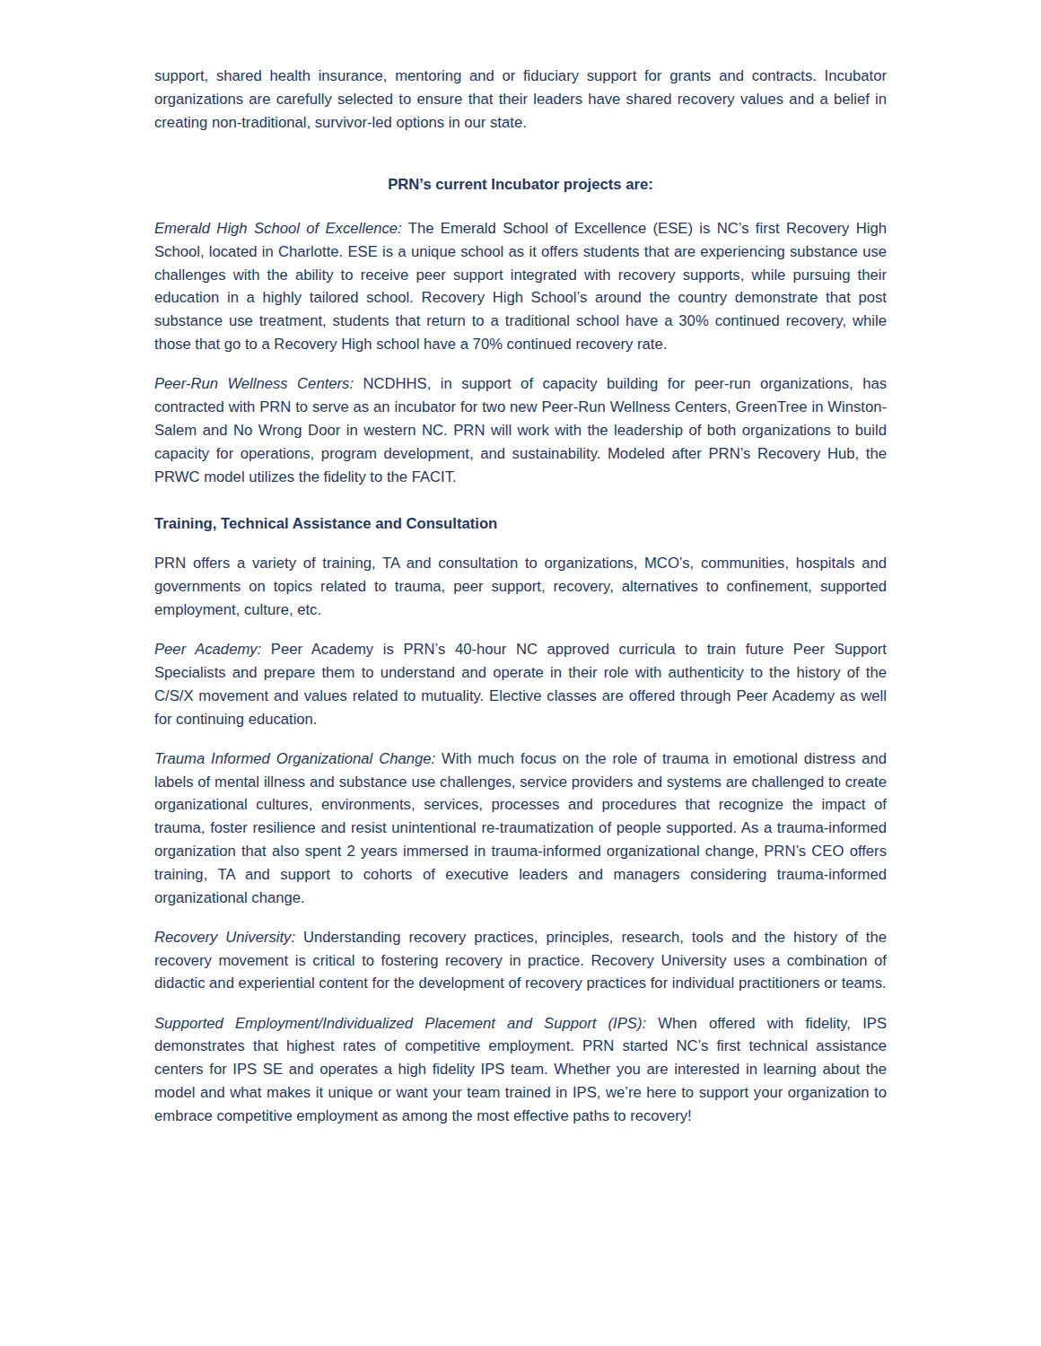support, shared health insurance, mentoring and or fiduciary support for grants and contracts. Incubator organizations are carefully selected to ensure that their leaders have shared recovery values and a belief in creating non-traditional, survivor-led options in our state.
PRN’s current Incubator projects are:
Emerald High School of Excellence: The Emerald School of Excellence (ESE) is NC’s first Recovery High School, located in Charlotte. ESE is a unique school as it offers students that are experiencing substance use challenges with the ability to receive peer support integrated with recovery supports, while pursuing their education in a highly tailored school. Recovery High School’s around the country demonstrate that post substance use treatment, students that return to a traditional school have a 30% continued recovery, while those that go to a Recovery High school have a 70% continued recovery rate.
Peer-Run Wellness Centers: NCDHHS, in support of capacity building for peer-run organizations, has contracted with PRN to serve as an incubator for two new Peer-Run Wellness Centers, GreenTree in Winston-Salem and No Wrong Door in western NC. PRN will work with the leadership of both organizations to build capacity for operations, program development, and sustainability. Modeled after PRN’s Recovery Hub, the PRWC model utilizes the fidelity to the FACIT.
Training, Technical Assistance and Consultation
PRN offers a variety of training, TA and consultation to organizations, MCO’s, communities, hospitals and governments on topics related to trauma, peer support, recovery, alternatives to confinement, supported employment, culture, etc.
Peer Academy: Peer Academy is PRN’s 40-hour NC approved curricula to train future Peer Support Specialists and prepare them to understand and operate in their role with authenticity to the history of the C/S/X movement and values related to mutuality. Elective classes are offered through Peer Academy as well for continuing education.
Trauma Informed Organizational Change: With much focus on the role of trauma in emotional distress and labels of mental illness and substance use challenges, service providers and systems are challenged to create organizational cultures, environments, services, processes and procedures that recognize the impact of trauma, foster resilience and resist unintentional re-traumatization of people supported. As a trauma-informed organization that also spent 2 years immersed in trauma-informed organizational change, PRN’s CEO offers training, TA and support to cohorts of executive leaders and managers considering trauma-informed organizational change.
Recovery University: Understanding recovery practices, principles, research, tools and the history of the recovery movement is critical to fostering recovery in practice. Recovery University uses a combination of didactic and experiential content for the development of recovery practices for individual practitioners or teams.
Supported Employment/Individualized Placement and Support (IPS): When offered with fidelity, IPS demonstrates that highest rates of competitive employment. PRN started NC’s first technical assistance centers for IPS SE and operates a high fidelity IPS team. Whether you are interested in learning about the model and what makes it unique or want your team trained in IPS, we’re here to support your organization to embrace competitive employment as among the most effective paths to recovery!